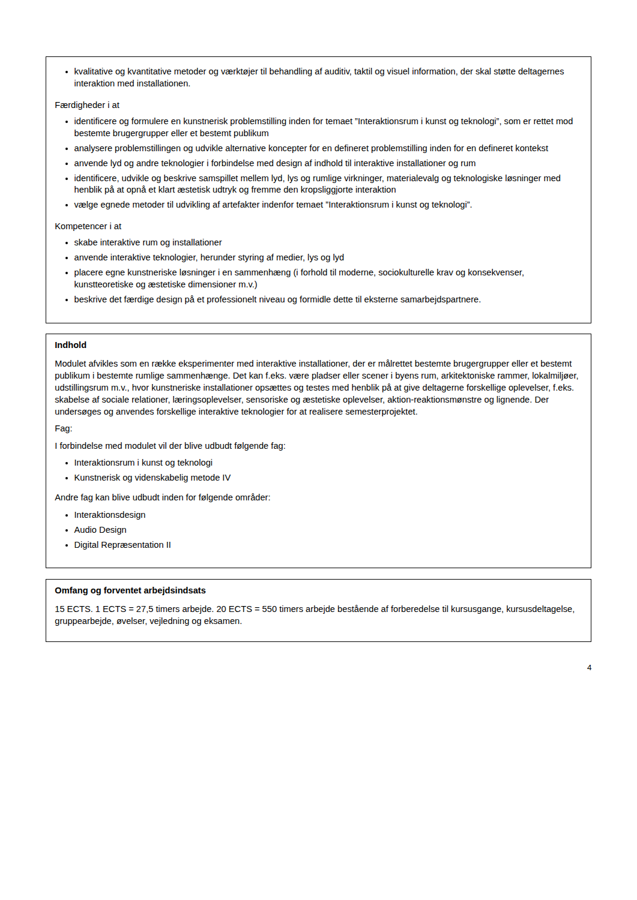kvalitative og kvantitative metoder og værktøjer til behandling af auditiv, taktil og visuel information, der skal støtte deltagernes interaktion med installationen.
Færdigheder i at
identificere og formulere en kunstnerisk problemstilling inden for temaet ”Interaktionsrum i kunst og teknologi”, som er rettet mod bestemte brugergrupper eller et bestemt publikum
analysere problemstillingen og udvikle alternative koncepter for en defineret problemstilling inden for en defineret kontekst
anvende lyd og andre teknologier i forbindelse med design af indhold til interaktive installationer og rum
identificere, udvikle og beskrive samspillet mellem lyd, lys og rumlige virkninger, materialevalg og teknologiske løsninger med henblik på at opnå et klart æstetisk udtryk og fremme den kropsliggjorte interaktion
vælge egnede metoder til udvikling af artefakter indenfor temaet ”Interaktionsrum i kunst og teknologi”.
Kompetencer i at
skabe interaktive rum og installationer
anvende interaktive teknologier, herunder styring af medier, lys og lyd
placere egne kunstneriske løsninger i en sammenhæng (i forhold til moderne, sociokulturelle krav og konsekvenser, kunstteoretiske og æstetiske dimensioner m.v.)
beskrive det færdige design på et professionelt niveau og formidle dette til eksterne samarbejdspartnere.
Indhold
Modulet afvikles som en række eksperimenter med interaktive installationer, der er målrettet bestemte brugergrupper eller et bestemt publikum i bestemte rumlige sammenhænge. Det kan f.eks. være pladser eller scener i byens rum, arkitektoniske rammer, lokalmiljøer, udstillingsrum m.v., hvor kunstneriske installationer opsættes og testes med henblik på at give deltagerne forskellige oplevelser, f.eks. skabelse af sociale relationer, læringsoplevelser, sensoriske og æstetiske oplevelser, aktion-reaktionsmønstre og lignende. Der undersøges og anvendes forskellige interaktive teknologier for at realisere semesterprojektet.
Fag:
I forbindelse med modulet vil der blive udbudt følgende fag:
Interaktionsrum i kunst og teknologi
Kunstnerisk og videnskabelig metode IV
Andre fag kan blive udbudt inden for følgende områder:
Interaktionsdesign
Audio Design
Digital Repræsentation II
Omfang og forventet arbejdsindsats
15 ECTS. 1 ECTS = 27,5 timers arbejde. 20 ECTS = 550 timers arbejde bestående af forberedelse til kursusgange, kursusdeltagelse, gruppearbejde, øvelser, vejledning og eksamen.
4